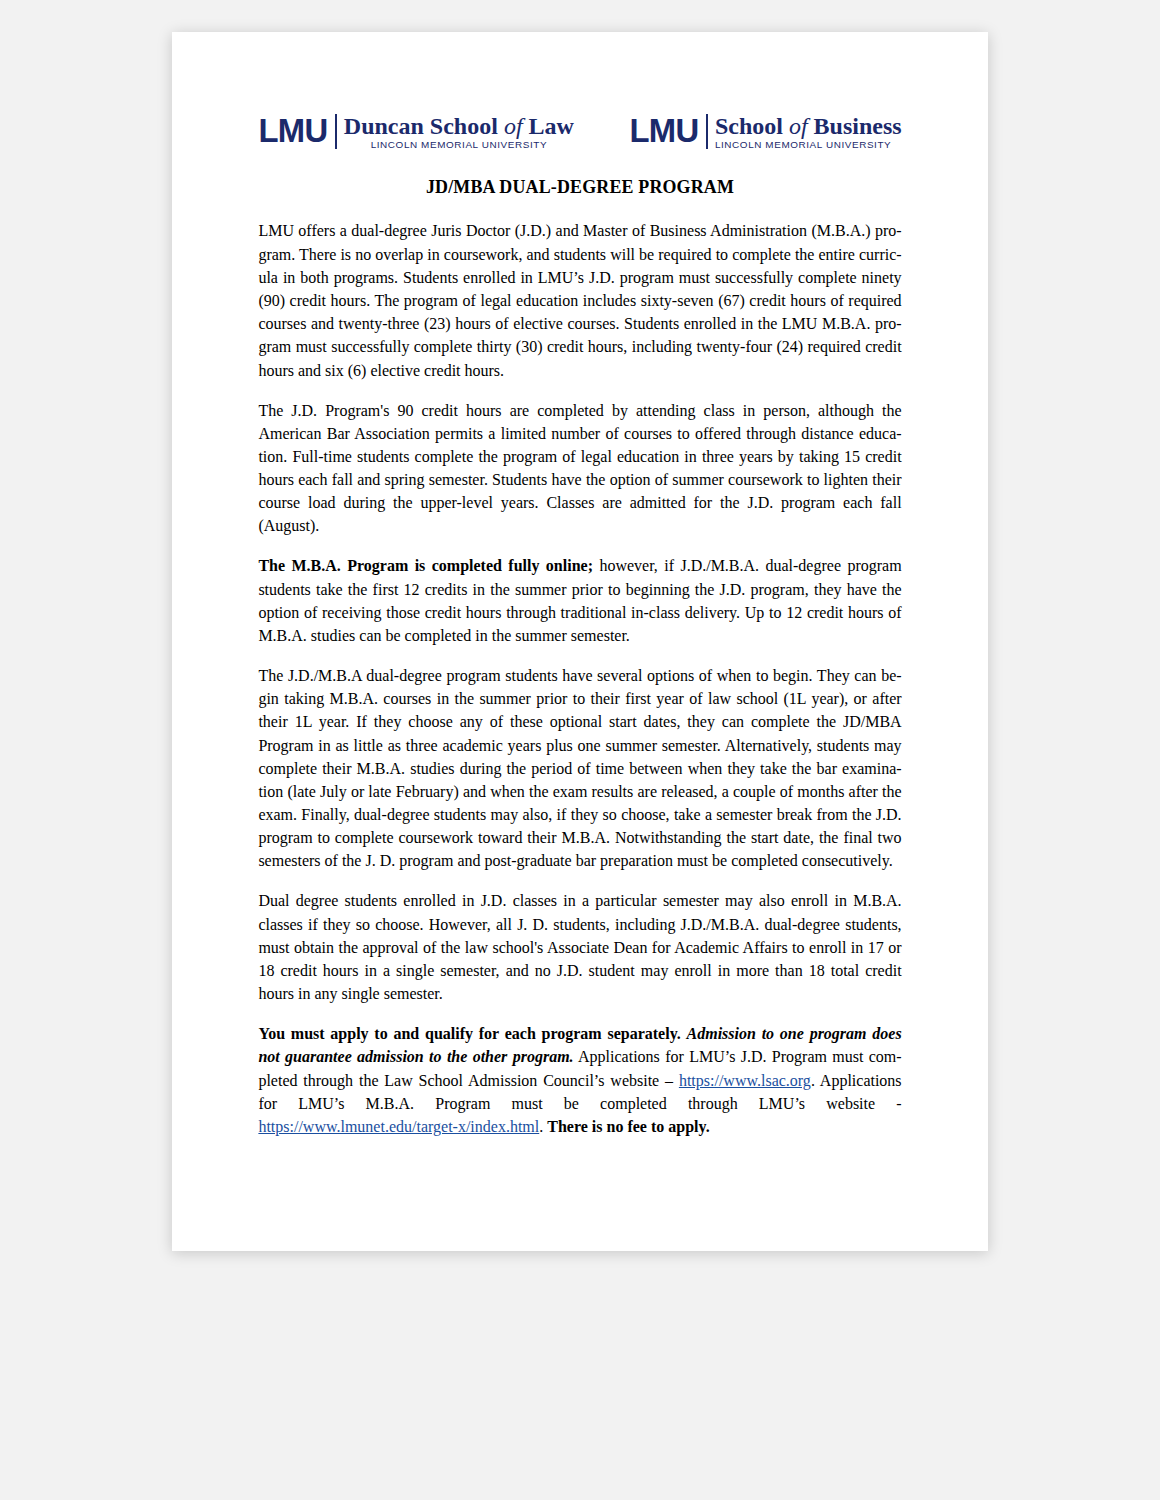LMU Duncan School of Law LINCOLN MEMORIAL UNIVERSITY
LMU School of Business LINCOLN MEMORIAL UNIVERSITY
JD/MBA DUAL-DEGREE PROGRAM
LMU offers a dual-degree Juris Doctor (J.D.) and Master of Business Administration (M.B.A.) program. There is no overlap in coursework, and students will be required to complete the entire curricula in both programs. Students enrolled in LMU’s J.D. program must successfully complete ninety (90) credit hours. The program of legal education includes sixty-seven (67) credit hours of required courses and twenty-three (23) hours of elective courses. Students enrolled in the LMU M.B.A. program must successfully complete thirty (30) credit hours, including twenty-four (24) required credit hours and six (6) elective credit hours.
The J.D. Program's 90 credit hours are completed by attending class in person, although the American Bar Association permits a limited number of courses to offered through distance education. Full-time students complete the program of legal education in three years by taking 15 credit hours each fall and spring semester. Students have the option of summer coursework to lighten their course load during the upper-level years. Classes are admitted for the J.D. program each fall (August).
The M.B.A. Program is completed fully online; however, if J.D./M.B.A. dual-degree program students take the first 12 credits in the summer prior to beginning the J.D. program, they have the option of receiving those credit hours through traditional in-class delivery. Up to 12 credit hours of M.B.A. studies can be completed in the summer semester.
The J.D./M.B.A dual-degree program students have several options of when to begin. They can begin taking M.B.A. courses in the summer prior to their first year of law school (1L year), or after their 1L year. If they choose any of these optional start dates, they can complete the JD/MBA Program in as little as three academic years plus one summer semester. Alternatively, students may complete their M.B.A. studies during the period of time between when they take the bar examination (late July or late February) and when the exam results are released, a couple of months after the exam. Finally, dual-degree students may also, if they so choose, take a semester break from the J.D. program to complete coursework toward their M.B.A. Notwithstanding the start date, the final two semesters of the J. D. program and post-graduate bar preparation must be completed consecutively.
Dual degree students enrolled in J.D. classes in a particular semester may also enroll in M.B.A. classes if they so choose. However, all J. D. students, including J.D./M.B.A. dual-degree students, must obtain the approval of the law school's Associate Dean for Academic Affairs to enroll in 17 or 18 credit hours in a single semester, and no J.D. student may enroll in more than 18 total credit hours in any single semester.
You must apply to and qualify for each program separately. Admission to one program does not guarantee admission to the other program. Applications for LMU’s J.D. Program must completed through the Law School Admission Council’s website – https://www.lsac.org. Applications for LMU’s M.B.A. Program must be completed through LMU’s website - https://www.lmunet.edu/target-x/index.html. There is no fee to apply.